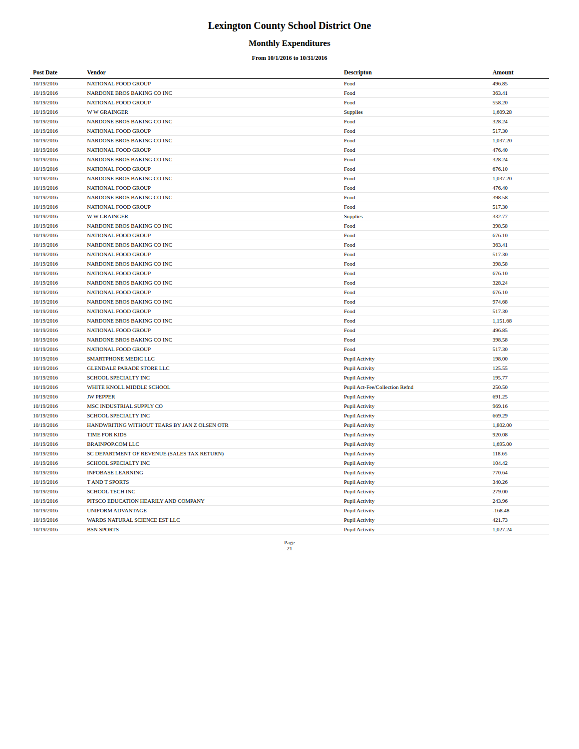Lexington County School District One
Monthly Expenditures
From 10/1/2016 to 10/31/2016
| Post Date | Vendor | Descripton | Amount |
| --- | --- | --- | --- |
| 10/19/2016 | NATIONAL FOOD GROUP | Food | 496.85 |
| 10/19/2016 | NARDONE BROS BAKING CO INC | Food | 363.41 |
| 10/19/2016 | NATIONAL FOOD GROUP | Food | 558.20 |
| 10/19/2016 | W W GRAINGER | Supplies | 1,609.28 |
| 10/19/2016 | NARDONE BROS BAKING CO INC | Food | 328.24 |
| 10/19/2016 | NATIONAL FOOD GROUP | Food | 517.30 |
| 10/19/2016 | NARDONE BROS BAKING CO INC | Food | 1,037.20 |
| 10/19/2016 | NATIONAL FOOD GROUP | Food | 476.40 |
| 10/19/2016 | NARDONE BROS BAKING CO INC | Food | 328.24 |
| 10/19/2016 | NATIONAL FOOD GROUP | Food | 676.10 |
| 10/19/2016 | NARDONE BROS BAKING CO INC | Food | 1,037.20 |
| 10/19/2016 | NATIONAL FOOD GROUP | Food | 476.40 |
| 10/19/2016 | NARDONE BROS BAKING CO INC | Food | 398.58 |
| 10/19/2016 | NATIONAL FOOD GROUP | Food | 517.30 |
| 10/19/2016 | W W GRAINGER | Supplies | 332.77 |
| 10/19/2016 | NARDONE BROS BAKING CO INC | Food | 398.58 |
| 10/19/2016 | NATIONAL FOOD GROUP | Food | 676.10 |
| 10/19/2016 | NARDONE BROS BAKING CO INC | Food | 363.41 |
| 10/19/2016 | NATIONAL FOOD GROUP | Food | 517.30 |
| 10/19/2016 | NARDONE BROS BAKING CO INC | Food | 398.58 |
| 10/19/2016 | NATIONAL FOOD GROUP | Food | 676.10 |
| 10/19/2016 | NARDONE BROS BAKING CO INC | Food | 328.24 |
| 10/19/2016 | NATIONAL FOOD GROUP | Food | 676.10 |
| 10/19/2016 | NARDONE BROS BAKING CO INC | Food | 974.68 |
| 10/19/2016 | NATIONAL FOOD GROUP | Food | 517.30 |
| 10/19/2016 | NARDONE BROS BAKING CO INC | Food | 1,151.68 |
| 10/19/2016 | NATIONAL FOOD GROUP | Food | 496.85 |
| 10/19/2016 | NARDONE BROS BAKING CO INC | Food | 398.58 |
| 10/19/2016 | NATIONAL FOOD GROUP | Food | 517.30 |
| 10/19/2016 | SMARTPHONE MEDIC LLC | Pupil Activity | 198.00 |
| 10/19/2016 | GLENDALE PARADE STORE LLC | Pupil Activity | 125.55 |
| 10/19/2016 | SCHOOL SPECIALTY INC | Pupil Activity | 195.77 |
| 10/19/2016 | WHITE KNOLL MIDDLE SCHOOL | Pupil Act-Fee/Collection Refnd | 250.50 |
| 10/19/2016 | JW PEPPER | Pupil Activity | 691.25 |
| 10/19/2016 | MSC INDUSTRIAL SUPPLY CO | Pupil Activity | 969.16 |
| 10/19/2016 | SCHOOL SPECIALTY INC | Pupil Activity | 669.29 |
| 10/19/2016 | HANDWRITING WITHOUT TEARS BY JAN Z OLSEN OTR | Pupil Activity | 1,802.00 |
| 10/19/2016 | TIME FOR KIDS | Pupil Activity | 920.08 |
| 10/19/2016 | BRAINPOP.COM LLC | Pupil Activity | 1,695.00 |
| 10/19/2016 | SC DEPARTMENT OF REVENUE (SALES TAX RETURN) | Pupil Activity | 118.65 |
| 10/19/2016 | SCHOOL SPECIALTY INC | Pupil Activity | 104.42 |
| 10/19/2016 | INFOBASE LEARNING | Pupil Activity | 770.64 |
| 10/19/2016 | T AND T SPORTS | Pupil Activity | 340.26 |
| 10/19/2016 | SCHOOL TECH INC | Pupil Activity | 279.00 |
| 10/19/2016 | PITSCO EDUCATION HEARILY AND COMPANY | Pupil Activity | 243.96 |
| 10/19/2016 | UNIFORM ADVANTAGE | Pupil Activity | -168.48 |
| 10/19/2016 | WARDS NATURAL SCIENCE EST LLC | Pupil Activity | 421.73 |
| 10/19/2016 | BSN SPORTS | Pupil Activity | 1,027.24 |
Page
21